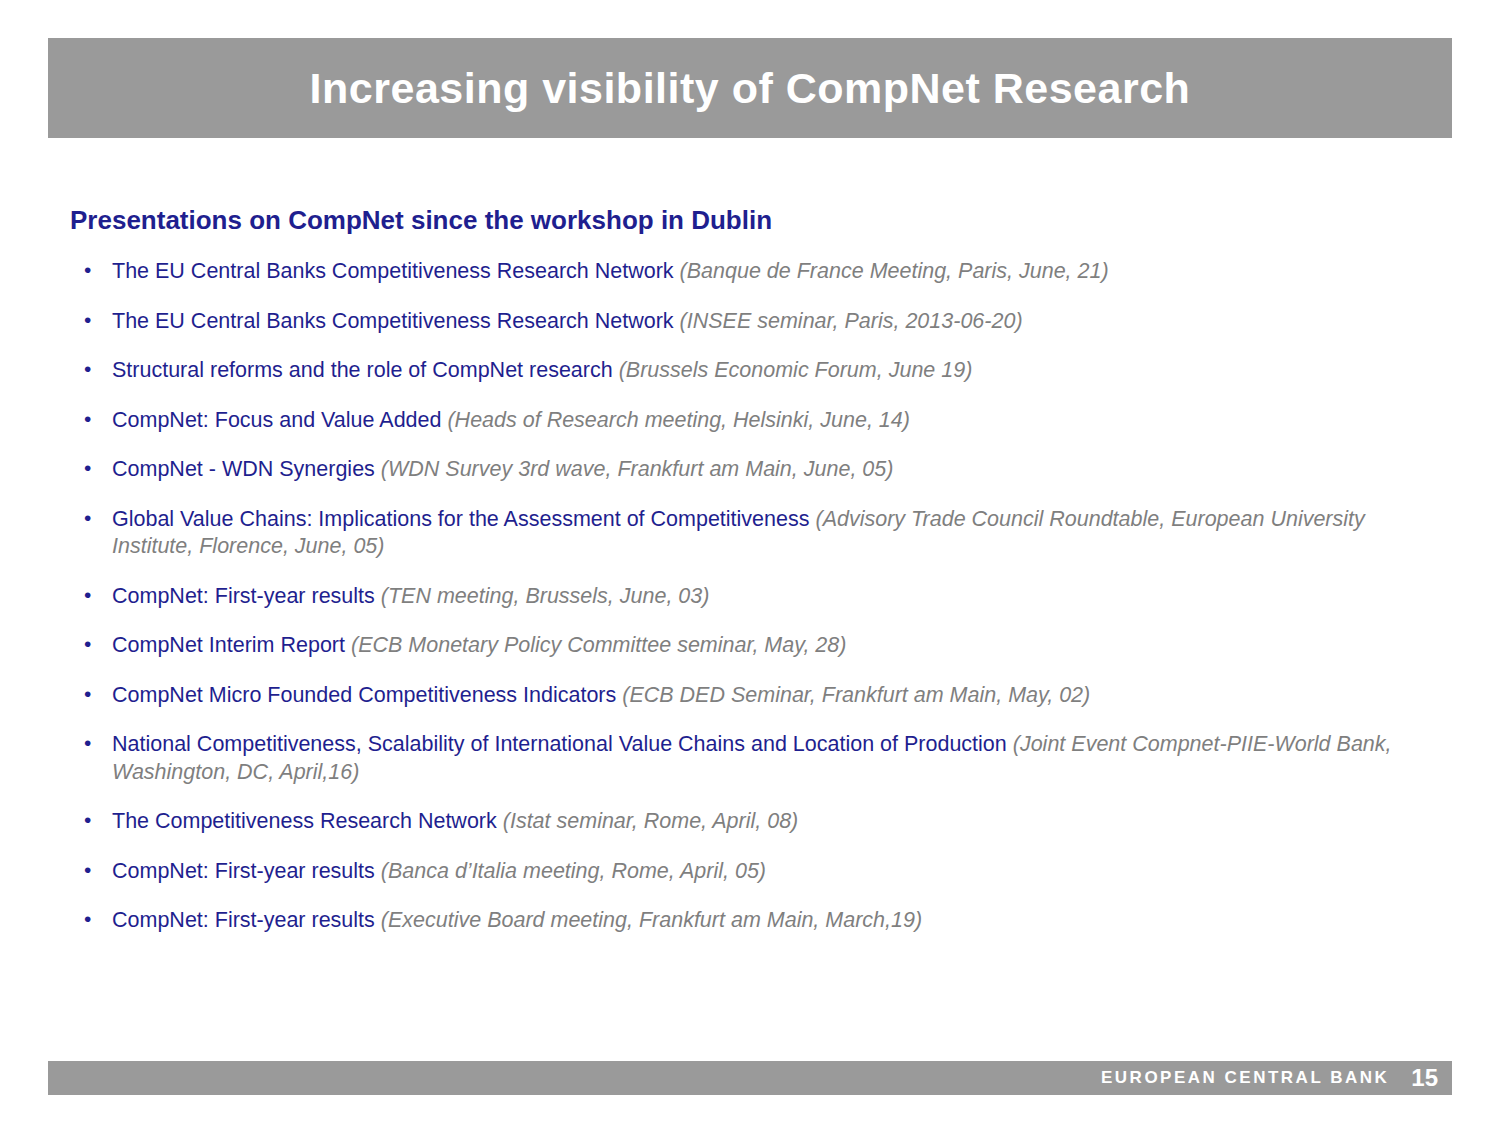Increasing visibility of CompNet Research
Presentations on CompNet since the workshop in Dublin
The EU Central Banks Competitiveness Research Network (Banque de France Meeting, Paris, June, 21)
The EU Central Banks Competitiveness Research Network (INSEE seminar, Paris, 2013-06-20)
Structural reforms and the role of CompNet research (Brussels Economic Forum, June 19)
CompNet: Focus and Value Added (Heads of Research meeting, Helsinki, June, 14)
CompNet - WDN Synergies (WDN Survey 3rd wave, Frankfurt am Main, June, 05)
Global Value Chains: Implications for the Assessment of Competitiveness (Advisory Trade Council Roundtable, European University Institute, Florence, June, 05)
CompNet: First-year results (TEN meeting, Brussels, June, 03)
CompNet Interim Report (ECB Monetary Policy Committee seminar, May, 28)
CompNet Micro Founded Competitiveness Indicators (ECB DED Seminar, Frankfurt am Main, May, 02)
National Competitiveness, Scalability of International Value Chains and Location of Production (Joint Event Compnet-PIIE-World Bank, Washington, DC, April,16)
The Competitiveness Research Network (Istat seminar, Rome, April, 08)
CompNet: First-year results (Banca d’Italia meeting, Rome, April, 05)
CompNet: First-year results (Executive Board meeting, Frankfurt am Main, March,19)
EUROPEAN CENTRAL BANK 15